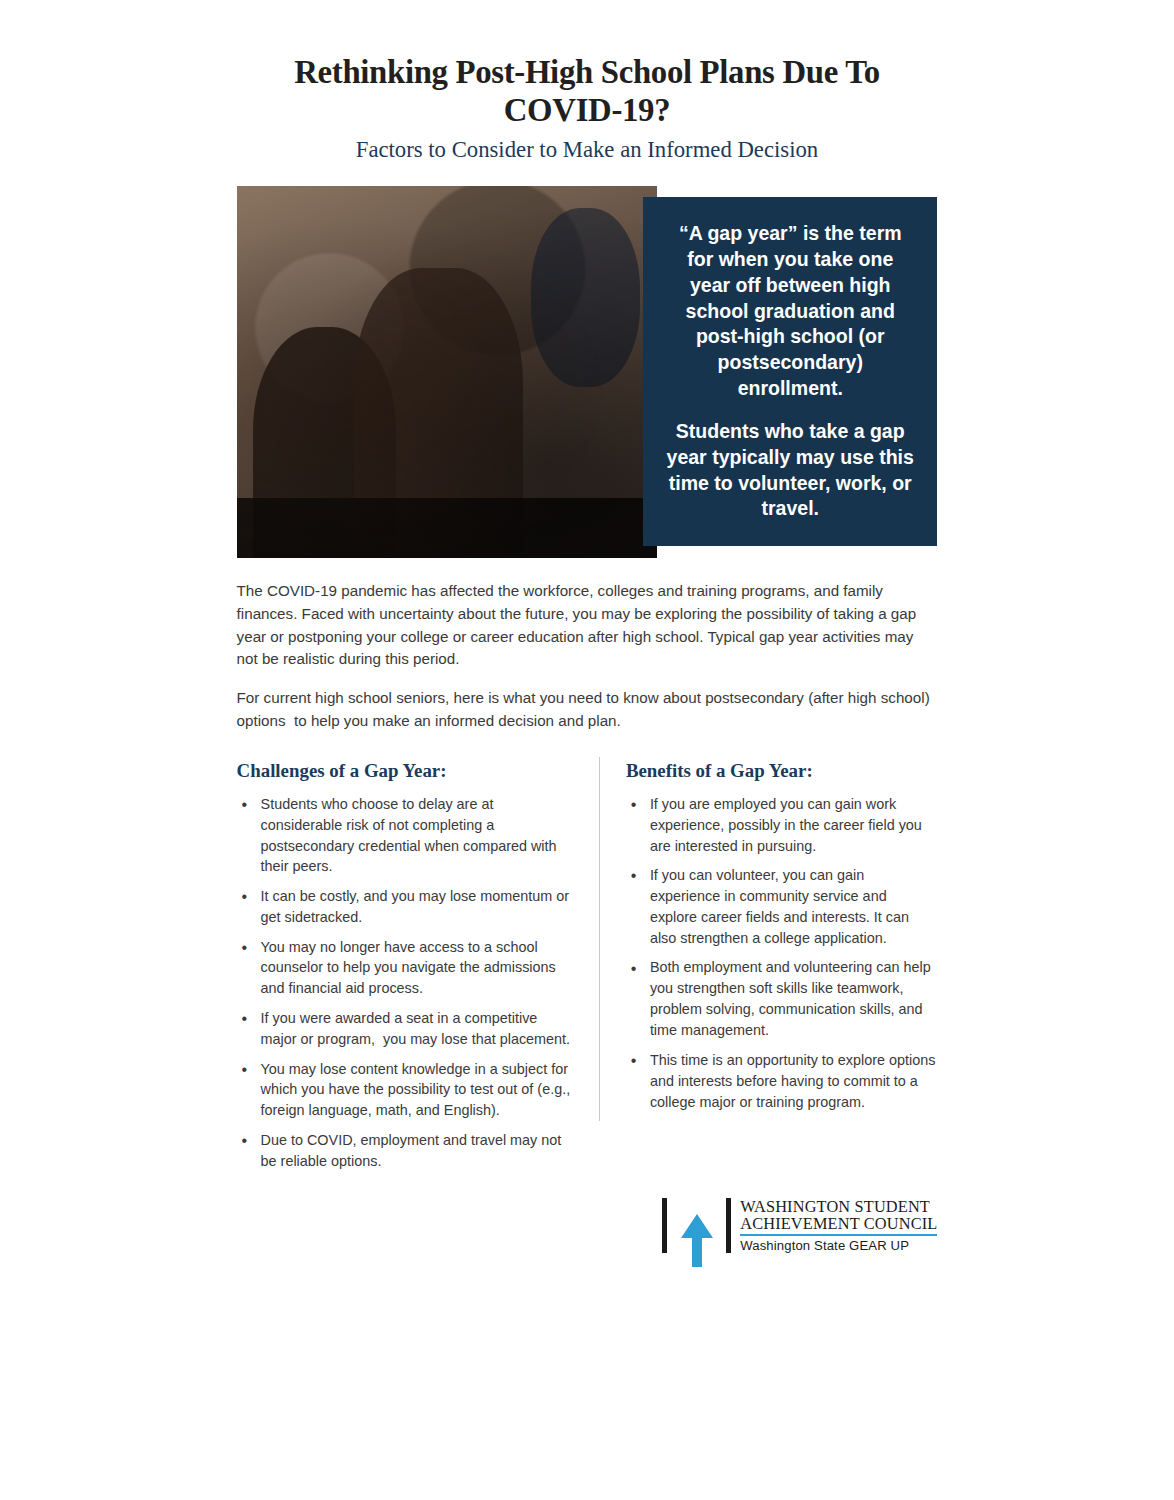Rethinking Post-High School Plans Due To COVID-19?
Factors to Consider to Make an Informed Decision
“A gap year” is the term for when you take one year off between high school graduation and post-high school (or postsecondary) enrollment.
Students who take a gap year typically may use this time to volunteer, work, or travel.
The COVID-19 pandemic has affected the workforce, colleges and training programs, and family finances. Faced with uncertainty about the future, you may be exploring the possibility of taking a gap year or postponing your college or career education after high school. Typical gap year activities may not be realistic during this period.
For current high school seniors, here is what you need to know about postsecondary (after high school) options to help you make an informed decision and plan.
Challenges of a Gap Year:
Students who choose to delay are at considerable risk of not completing a postsecondary credential when compared with their peers.
It can be costly, and you may lose momentum or get sidetracked.
You may no longer have access to a school counselor to help you navigate the admissions and financial aid process.
If you were awarded a seat in a competitive major or program, you may lose that placement.
You may lose content knowledge in a subject for which you have the possibility to test out of (e.g., foreign language, math, and English).
Due to COVID, employment and travel may not be reliable options.
Benefits of a Gap Year:
If you are employed you can gain work experience, possibly in the career field you are interested in pursuing.
If you can volunteer, you can gain experience in community service and explore career fields and interests. It can also strengthen a college application.
Both employment and volunteering can help you strengthen soft skills like teamwork, problem solving, communication skills, and time management.
This time is an opportunity to explore options and interests before having to commit to a college major or training program.
WASHINGTON STUDENT ACHIEVEMENT COUNCIL Washington State GEAR UP